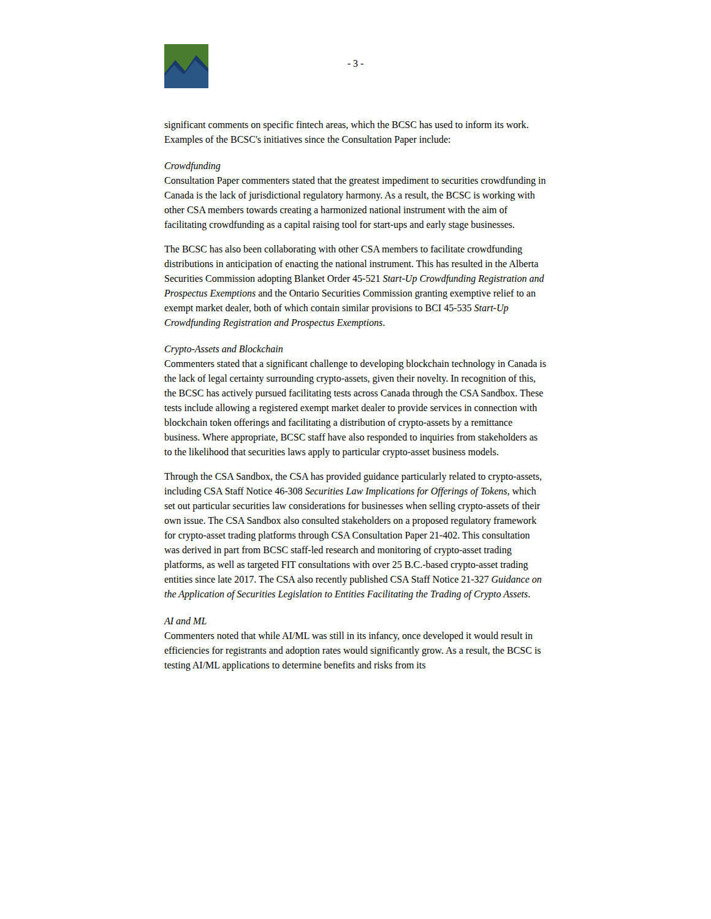- 3 -
significant comments on specific fintech areas, which the BCSC has used to inform its work. Examples of the BCSC's initiatives since the Consultation Paper include:
Crowdfunding
Consultation Paper commenters stated that the greatest impediment to securities crowdfunding in Canada is the lack of jurisdictional regulatory harmony. As a result, the BCSC is working with other CSA members towards creating a harmonized national instrument with the aim of facilitating crowdfunding as a capital raising tool for start-ups and early stage businesses.
The BCSC has also been collaborating with other CSA members to facilitate crowdfunding distributions in anticipation of enacting the national instrument. This has resulted in the Alberta Securities Commission adopting Blanket Order 45-521 Start-Up Crowdfunding Registration and Prospectus Exemptions and the Ontario Securities Commission granting exemptive relief to an exempt market dealer, both of which contain similar provisions to BCI 45-535 Start-Up Crowdfunding Registration and Prospectus Exemptions.
Crypto-Assets and Blockchain
Commenters stated that a significant challenge to developing blockchain technology in Canada is the lack of legal certainty surrounding crypto-assets, given their novelty. In recognition of this, the BCSC has actively pursued facilitating tests across Canada through the CSA Sandbox. These tests include allowing a registered exempt market dealer to provide services in connection with blockchain token offerings and facilitating a distribution of crypto-assets by a remittance business. Where appropriate, BCSC staff have also responded to inquiries from stakeholders as to the likelihood that securities laws apply to particular crypto-asset business models.
Through the CSA Sandbox, the CSA has provided guidance particularly related to crypto-assets, including CSA Staff Notice 46-308 Securities Law Implications for Offerings of Tokens, which set out particular securities law considerations for businesses when selling crypto-assets of their own issue. The CSA Sandbox also consulted stakeholders on a proposed regulatory framework for crypto-asset trading platforms through CSA Consultation Paper 21-402. This consultation was derived in part from BCSC staff-led research and monitoring of crypto-asset trading platforms, as well as targeted FIT consultations with over 25 B.C.-based crypto-asset trading entities since late 2017. The CSA also recently published CSA Staff Notice 21-327 Guidance on the Application of Securities Legislation to Entities Facilitating the Trading of Crypto Assets.
AI and ML
Commenters noted that while AI/ML was still in its infancy, once developed it would result in efficiencies for registrants and adoption rates would significantly grow. As a result, the BCSC is testing AI/ML applications to determine benefits and risks from its